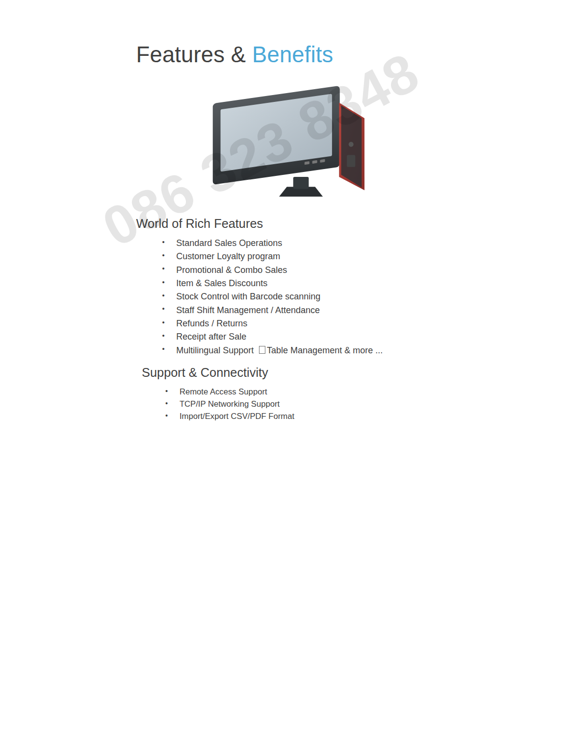086 323 8348
Features & Benefits
World of Rich Features
Standard Sales Operations
Customer Loyalty program
Promotional & Combo Sales
Item & Sales Discounts
Stock Control with Barcode scanning
Staff Shift Management / Attendance
Refunds / Returns
Receipt after Sale
Multilingual Support Table Management & more ...
Support & Connectivity
Remote Access Support
TCP/IP Networking Support
Import/Export CSV/PDF Format